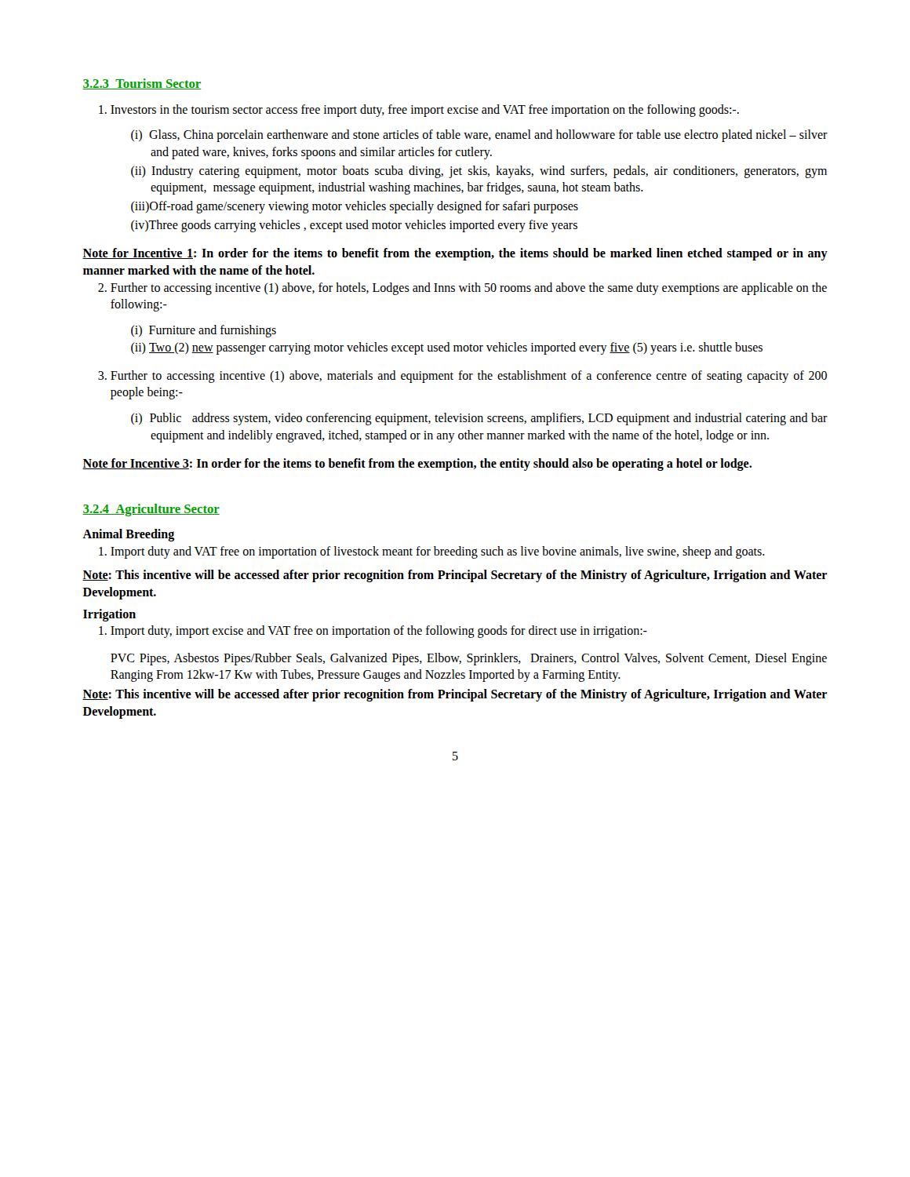3.2.3 Tourism Sector
Investors in the tourism sector access free import duty, free import excise and VAT free importation on the following goods:-.
(i) Glass, China porcelain earthenware and stone articles of table ware, enamel and hollowware for table use electro plated nickel – silver and pated ware, knives, forks spoons and similar articles for cutlery.
(ii) Industry catering equipment, motor boats scuba diving, jet skis, kayaks, wind surfers, pedals, air conditioners, generators, gym equipment, message equipment, industrial washing machines, bar fridges, sauna, hot steam baths.
(iii)Off-road game/scenery viewing motor vehicles specially designed for safari purposes
(iv)Three goods carrying vehicles , except used motor vehicles imported every five years
Note for Incentive 1: In order for the items to benefit from the exemption, the items should be marked linen etched stamped or in any manner marked with the name of the hotel.
Further to accessing incentive (1) above, for hotels, Lodges and Inns with 50 rooms and above the same duty exemptions are applicable on the following:-
(i) Furniture and furnishings
(ii) Two (2) new passenger carrying motor vehicles except used motor vehicles imported every five (5) years i.e. shuttle buses
Further to accessing incentive (1) above, materials and equipment for the establishment of a conference centre of seating capacity of 200 people being:-
(i) Public address system, video conferencing equipment, television screens, amplifiers, LCD equipment and industrial catering and bar equipment and indelibly engraved, itched, stamped or in any other manner marked with the name of the hotel, lodge or inn.
Note for Incentive 3: In order for the items to benefit from the exemption, the entity should also be operating a hotel or lodge.
3.2.4 Agriculture Sector
Animal Breeding
Import duty and VAT free on importation of livestock meant for breeding such as live bovine animals, live swine, sheep and goats.
Note: This incentive will be accessed after prior recognition from Principal Secretary of the Ministry of Agriculture, Irrigation and Water Development.
Irrigation
Import duty, import excise and VAT free on importation of the following goods for direct use in irrigation:-
PVC Pipes, Asbestos Pipes/Rubber Seals, Galvanized Pipes, Elbow, Sprinklers, Drainers, Control Valves, Solvent Cement, Diesel Engine Ranging From 12kw-17 Kw with Tubes, Pressure Gauges and Nozzles Imported by a Farming Entity.
Note: This incentive will be accessed after prior recognition from Principal Secretary of the Ministry of Agriculture, Irrigation and Water Development.
5